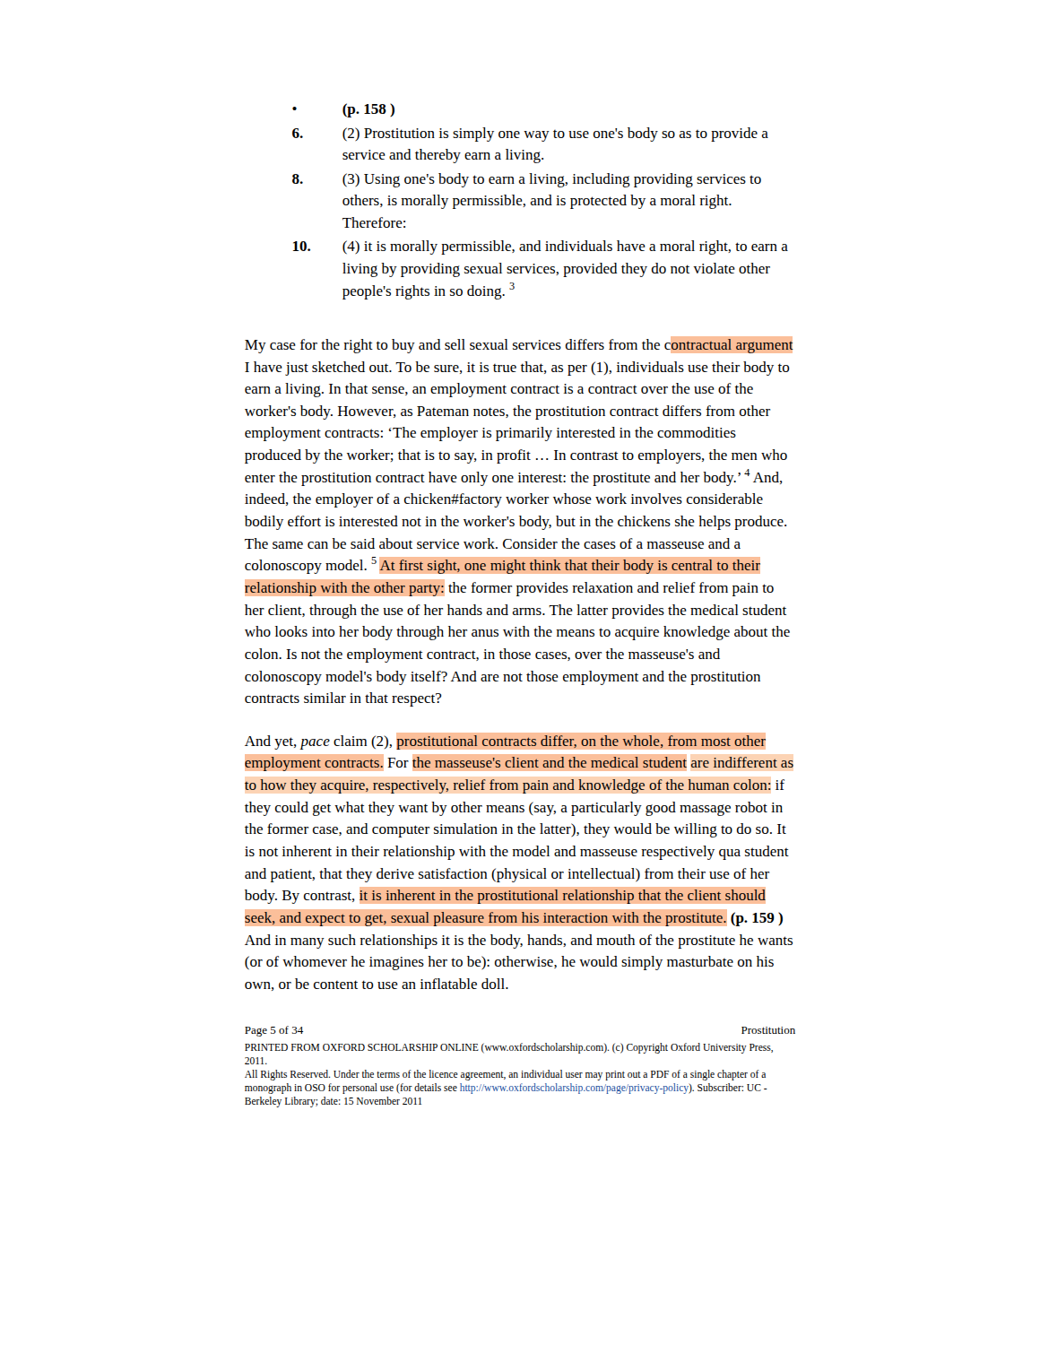• (p. 158 )
6. (2) Prostitution is simply one way to use one's body so as to provide a service and thereby earn a living.
8. (3) Using one's body to earn a living, including providing services to others, is morally permissible, and is protected by a moral right. Therefore:
10. (4) it is morally permissible, and individuals have a moral right, to earn a living by providing sexual services, provided they do not violate other people's rights in so doing. 3
My case for the right to buy and sell sexual services differs from the contractual argument I have just sketched out. To be sure, it is true that, as per (1), individuals use their body to earn a living. In that sense, an employment contract is a contract over the use of the worker's body. However, as Pateman notes, the prostitution contract differs from other employment contracts: ‘The employer is primarily interested in the commodities produced by the worker; that is to say, in profit … In contrast to employers, the men who enter the prostitution contract have only one interest: the prostitute and her body.’ 4 And, indeed, the employer of a chicken#factory worker whose work involves considerable bodily effort is interested not in the worker's body, but in the chickens she helps produce. The same can be said about service work. Consider the cases of a masseuse and a colonoscopy model. 5 At first sight, one might think that their body is central to their relationship with the other party: the former provides relaxation and relief from pain to her client, through the use of her hands and arms. The latter provides the medical student who looks into her body through her anus with the means to acquire knowledge about the colon. Is not the employment contract, in those cases, over the masseuse's and colonoscopy model's body itself? And are not those employment and the prostitution contracts similar in that respect?
And yet, pace claim (2), prostitutional contracts differ, on the whole, from most other employment contracts. For the masseuse's client and the medical student are indifferent as to how they acquire, respectively, relief from pain and knowledge of the human colon: if they could get what they want by other means (say, a particularly good massage robot in the former case, and computer simulation in the latter), they would be willing to do so. It is not inherent in their relationship with the model and masseuse respectively qua student and patient, that they derive satisfaction (physical or intellectual) from their use of her body. By contrast, it is inherent in the prostitutional relationship that the client should seek, and expect to get, sexual pleasure from his interaction with the prostitute. (p. 159 ) And in many such relationships it is the body, hands, and mouth of the prostitute he wants (or of whomever he imagines her to be): otherwise, he would simply masturbate on his own, or be content to use an inflatable doll.
Page 5 of 34 Prostitution
PRINTED FROM OXFORD SCHOLARSHIP ONLINE (www.oxfordscholarship.com). (c) Copyright Oxford University Press, 2011.
All Rights Reserved. Under the terms of the licence agreement, an individual user may print out a PDF of a single chapter of a
monograph in OSO for personal use (for details see http://www.oxfordscholarship.com/page/privacy-policy). Subscriber: UC -
Berkeley Library; date: 15 November 2011